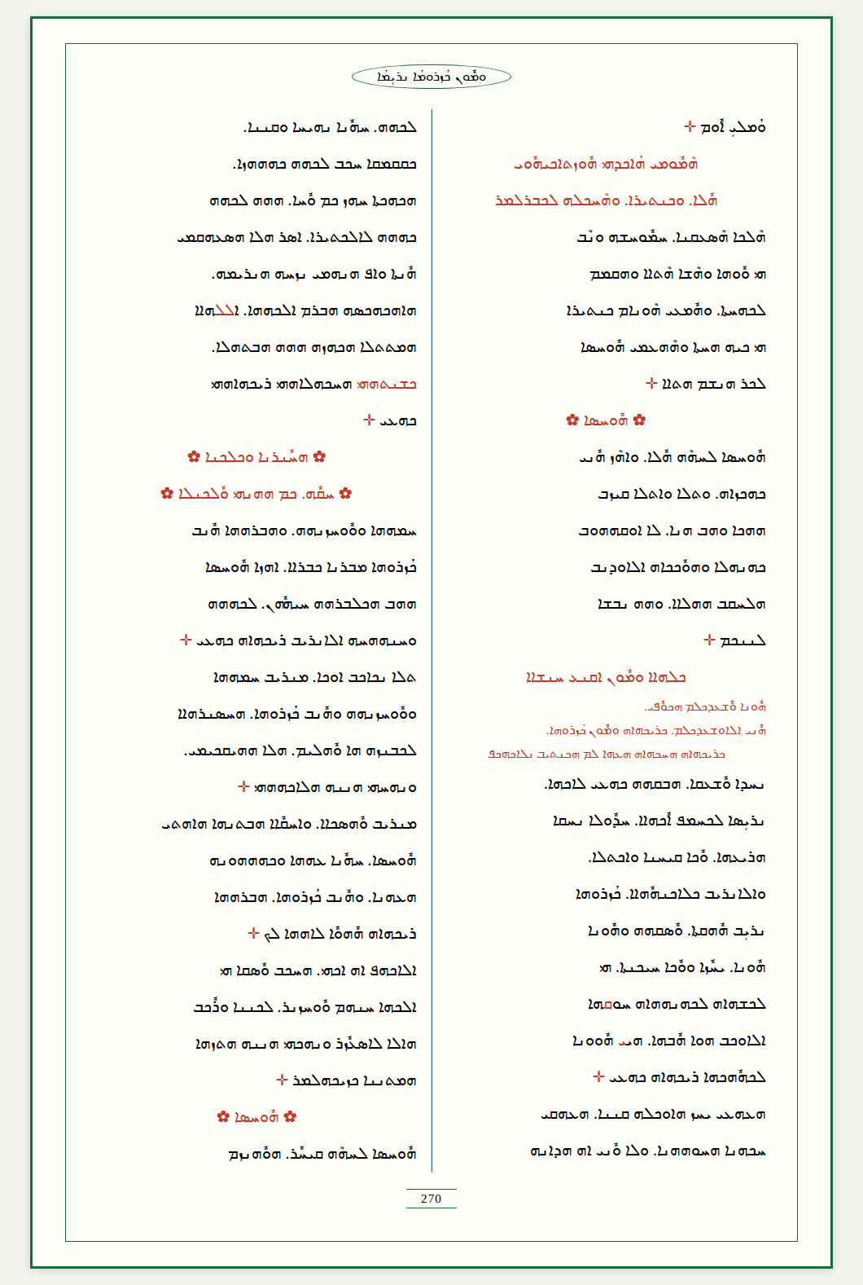ܘܡܽܘܢ ܟܳܙܪܘܡܳܐ ܢܪܝܼܡܳܐ
ܘܳܡܠܝܼ ܐܽܘܡ ✛
ܗܶܡܽܘܡܝ ܗܳܐܟܕܗܝ ܗܽܘܙܬܐܟܝܗܽܘܝ
ܗܽܠܐ. ܘܟܢܬܝܪܐ. ܘܗܶܚܟܠܗ ܠܟܒܪܠܡܪ
ܗܶܠܟܐ ܗܶܣܥܩܢܐ. ܚܡܽܘܚܫܗ ܘܢܶܒ
ܗܝ ܘܽܘܗܐ ܘܗܶܫܐ ܗܶܬܐܐ ܘܗܩܡܡ
ܠܟܗܚܬܐ. ܘܗܽܡܥܝ ܗܶܘܢܐܡ ܟܢܬܝܪܐ
ܗܝ ܟܝܗ ܗܚܬܐ ܘܗܶܗܥܡܝ ܗܽܘܚܣܐ
ܠܟܪ ܗܢܫܡ ܗܬܐܐ ✛
✿ ܗܽܘܚܣܐ ✿
ܗܽܘܚܣܐ ܠܚܗܶܗ ܗܽܠܐ. ܘܐܗܶܙ ܗܽܢܝ
ܟܗܟܙܐܗ. ܘܬܠܐ ܘܐܬܠܐ ܩܝܙܒ
ܗܗܟܐ ܘܗܒ ܗܢܐ. ܠܐ ܐܘܩܗܗܘܒ
ܟܗܢܗܠܐ ܘܗܘܽܟܟܐܗ ܐܠܐܘܕܢܒ
ܗܠܚܩܒ ܗܗܠܐܐ. ܘܗܗ ܢܒܫܐ
ܠܢܢܟܡ ✛
ܟܠܗܐܐ ܘܡܽܘܢ ܐܩܢܥ ܚܢܫܐܐ
ܗܽܘܢܐ ܘܽܫܥܕܟܠܡ ܗܟܘܽܦܝ.
ܗܽܢܝ ܐܠܐܘܫܥܕܟܠܡ. ܟܪܝܟܗܐܗ ܘܡܽܘܢ ܟܳܙܪܘܗܐ.
ܟܪܝܟܗܐܗ ܗܚܟܗܐܗ ܗܥܗܐ ܠܡ ܗܟܢܬܝܒ ܢܠܐܟܗܟܦ
ܢܚܕܐ ܘܽܫܥܩܐ. ܗܒܩܗܗ ܟܗܥܝ ܠܐܟܗܐ.
ܢܪܝܼܣܐ ܠܟܚܡܦ ܐܽܟܗܐܐ. ܚܕܽܘܠܐ ܢܚܩܐ
ܗܪܝܥܗܐ. ܘܽܟܐ ܩܝܚܢܐ ܘܐܟܬܠܐ.
ܘܐܠܐܢܪܝܒ ܟܠܐܟܢܗܽܗܐܐ. ܟܳܙܪܘܗܐ
ܢܪܝܼܒ ܗܽܗܩܬܐ. ܘܽܣܩܗܗ ܘܗܽܘܢܐ
ܗܽܘܢܐ. ܝܚܽܙܐ ܘܘܽܟܐ ܚܝܟܢܬܐ. ܗܝ
ܠܟܫܗܐܗ ܠܟܗܢܗܗܐܗ ܚܘܩܗܐ
ܐܠܐܘܟܒ ܗܘܐ ܗܽܒܗܐ. ܗܝܝ ܗܽܘܘܢܐ
ܠܟܗܽܗܟܗܐ ܪܝܟܗܐܗ ܟܗܥܝ ✛
ܗܥܗܥܝ ܝܚܙ ܗܐܘܟܠܗ ܩܢܢܐ. ܗܥܗܩܝ
ܚܟܗܢܐ ܗܚܘܗܗܢܐ. ܘܠܐ ܘܽܢܝ ܐܗ ܗܕܐܢܗ
ܠܟܗܗ. ܚܗܽܢܐ ܢܗܝܚܐ ܘܩܢܢܐ.
ܟܩܩܡܩܐ ܚܟܒ ܠܟܗܗ ܟܗܗܗܙܐ.
ܗܟܗܟܬܐ ܚܗܙ ܟܡ ܘܽܚܐ. ܗܗܗ ܠܟܗܗ
ܟܗܗܗ ܠܐܠܟܬܝܪܐ. ܐܣܪ ܗܠܐ ܗܣܥܗܩܡܝ
ܗܽܢܬܐ ܘܐܦ ܗܢܗܡܝ ܢܙܚܗ ܗܢܪܝܡܗ.
ܗܐܗܟܗܟܣܗ ܗܒܪܡ ܐܠܟܗܗܐ. ܐܠܠܗܐܐ
ܗܡܬܬܠܐ ܗܟܗܙܗ ܗܗܗ ܗܒܬܗܠܐ.
ܟܫܢܬܗܗܝ ܗܚܟܗܠܐܗܗܝ ܪܝܟܗܐܗܗܝ
ܟܗܥܝ ✛
✿ ܗܚܽܢܪܢܐ ܘܟܠܟܢܐ ✿
✿ ܚܩܽܗ. ܟܡ ܗܗܢܗܝ ܘܽܠܟܢܠܐ ✿
ܚܡܗܗܐ ܘܘܽܘܚܙܢܗܗ. ܘܗܒܪܗܗܐ ܗܽܢܒ
ܟܳܙܪܘܗܐ ܡܒܪܢܐ ܟܒܪܐܐ. ܐܗܙܐ ܗܽܘܚܣܐ
ܗܗܒ ܗܟܠܒܪܗܗ ܚܝܗܽܗܢ. ܠܟܗܗܗ
ܘܚܢܗܗܚܗ ܐܠܐܢܪܝܒ ܪܝܟܗܐܗ ܟܗܥܝ ✛
ܬܠܐ ܢܟܐܟܒ ܐܘܟܐ. ܡܢܪܝܒ ܚܡܗܗܐ
ܘܘܽܘܚܙܢܗܗ ܘܗܽܢܒ ܟܳܙܪܘܗܐ. ܗܚܣܢܪܗܐܐ
ܠܟܒܢܙܗ ܗܐ ܘܽܗܠܝܡ. ܗܠܐ ܗܗܝܩܟܝܡܝ.
ܘܢܗܚܗܝ ܗܢܢܗ ܗܠܐܟܗܗܗܝ ✛
ܡܢܪܝܒ ܘܽܗܣܟܐܐ. ܘܐܚܩܽܐܐ ܗܒܬܢܗܐ ܗܐܗܬܝ
ܗܽܘܚܣܐ. ܚܗܽܢܐ ܥܗܗܐ ܘܟܗܗܗܘܢܗ
ܗܥܗܢܐ. ܘܗܽܢܒ ܟܳܙܪܘܗܐ. ܗܒܪܗܗܐ
ܪܝܟܗܐܗ ܗܽܗܘܽܐ ܠܐܗܗܐ ܠܟ ✛
ܐܠܐܟܗܦ ܐܗ ܐܟܗܝ. ܗܚܟܒ ܘܽܣܩܐ ܗܝ
ܐܠܟܗܐ ܚܢܗܡ ܘܽܘܚܙܢܪ. ܠܟܢܢܐ ܘܪܽܟܒ
ܗܐܠܐ ܠܐܣܥܽܙܪ ܘܢܗܟܗܝ ܗܢܢܗ ܗܬܙܗܐ
ܗܡܬܢܢܐ ܟܙܝܟܗܠܡܪ ✛
✿ ܗܽܘܚܣܐ ✿
ܗܽܘܚܣܐ ܠܚܗܶܗ ܩܝܚܽܪ. ܗܘܽܗܢܙܡ
270